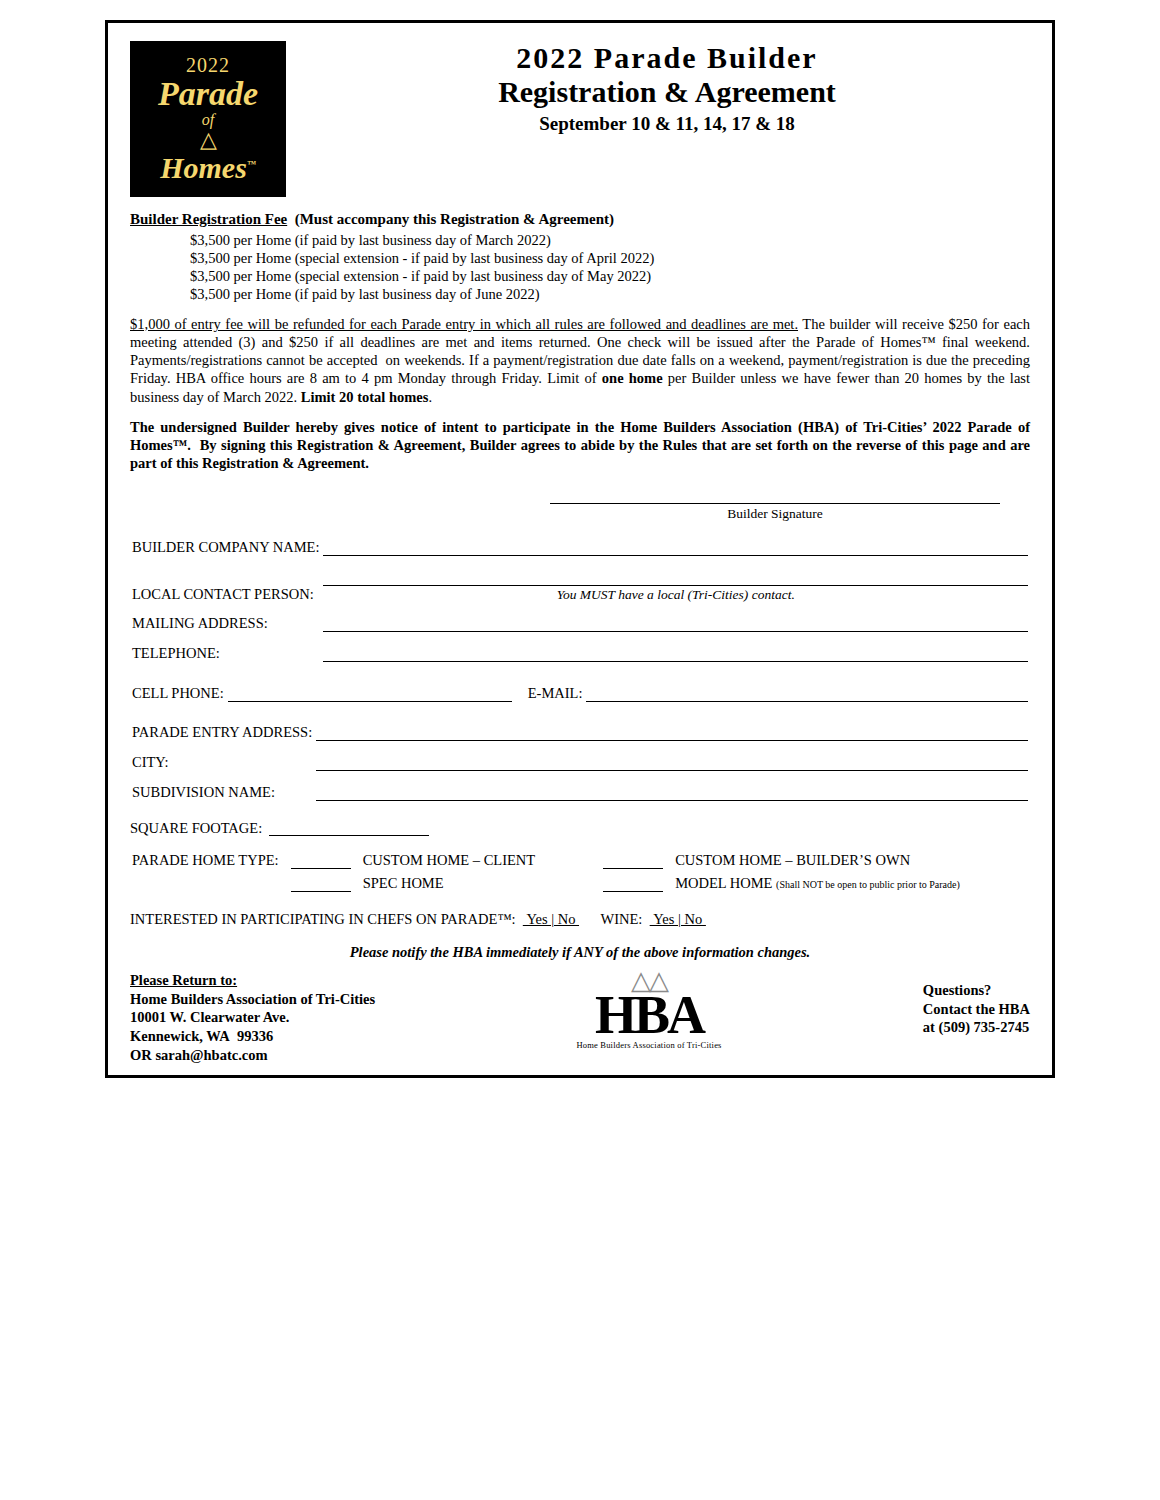2022
Parade
of
△
Homes™
2022 Parade Builder
Registration & Agreement
September 10 & 11, 14, 17 & 18
Builder Registration Fee (Must accompany this Registration & Agreement)
$3,500 per Home (if paid by last business day of March 2022)
$3,500 per Home (special extension - if paid by last business day of April 2022)
$3,500 per Home (special extension - if paid by last business day of May 2022)
$3,500 per Home (if paid by last business day of June 2022)
$1,000 of entry fee will be refunded for each Parade entry in which all rules are followed and deadlines are met. The builder will receive $250 for each meeting attended (3) and $250 if all deadlines are met and items returned. One check will be issued after the Parade of Homes™ final weekend. Payments/registrations cannot be accepted on weekends. If a payment/registration due date falls on a weekend, payment/registration is due the preceding Friday. HBA office hours are 8 am to 4 pm Monday through Friday. Limit of one home per Builder unless we have fewer than 20 homes by the last business day of March 2022. Limit 20 total homes.
The undersigned Builder hereby gives notice of intent to participate in the Home Builders Association (HBA) of Tri-Cities’ 2022 Parade of Homes™. By signing this Registration & Agreement, Builder agrees to abide by the Rules that are set forth on the reverse of this page and are part of this Registration & Agreement.
Builder Signature
| BUILDER COMPANY NAME: | |
| LOCAL CONTACT PERSON: | You MUST have a local (Tri-Cities) contact. |
| MAILING ADDRESS: | |
| TELEPHONE: | |
| CELL PHONE: | | E-MAIL: | |
| PARADE ENTRY ADDRESS: | |
| CITY: | |
| SUBDIVISION NAME: | |
SQUARE FOOTAGE:
| PARADE HOME TYPE: | | CUSTOM HOME – CLIENT | | CUSTOM HOME – BUILDER’S OWN |
| | | SPEC HOME | | MODEL HOME (Shall NOT be open to public prior to Parade) |
INTERESTED IN PARTICIPATING IN CHEFS ON PARADE™: Yes | No WINE: Yes | No
Please notify the HBA immediately if ANY of the above information changes.
Please Return to:
Home Builders Association of Tri-Cities
10001 W. Clearwater Ave.
Kennewick, WA 99336
OR sarah@hbatc.com
△△
HBA
Home Builders Association of Tri-Cities
Questions?
Contact the HBA
at (509) 735-2745